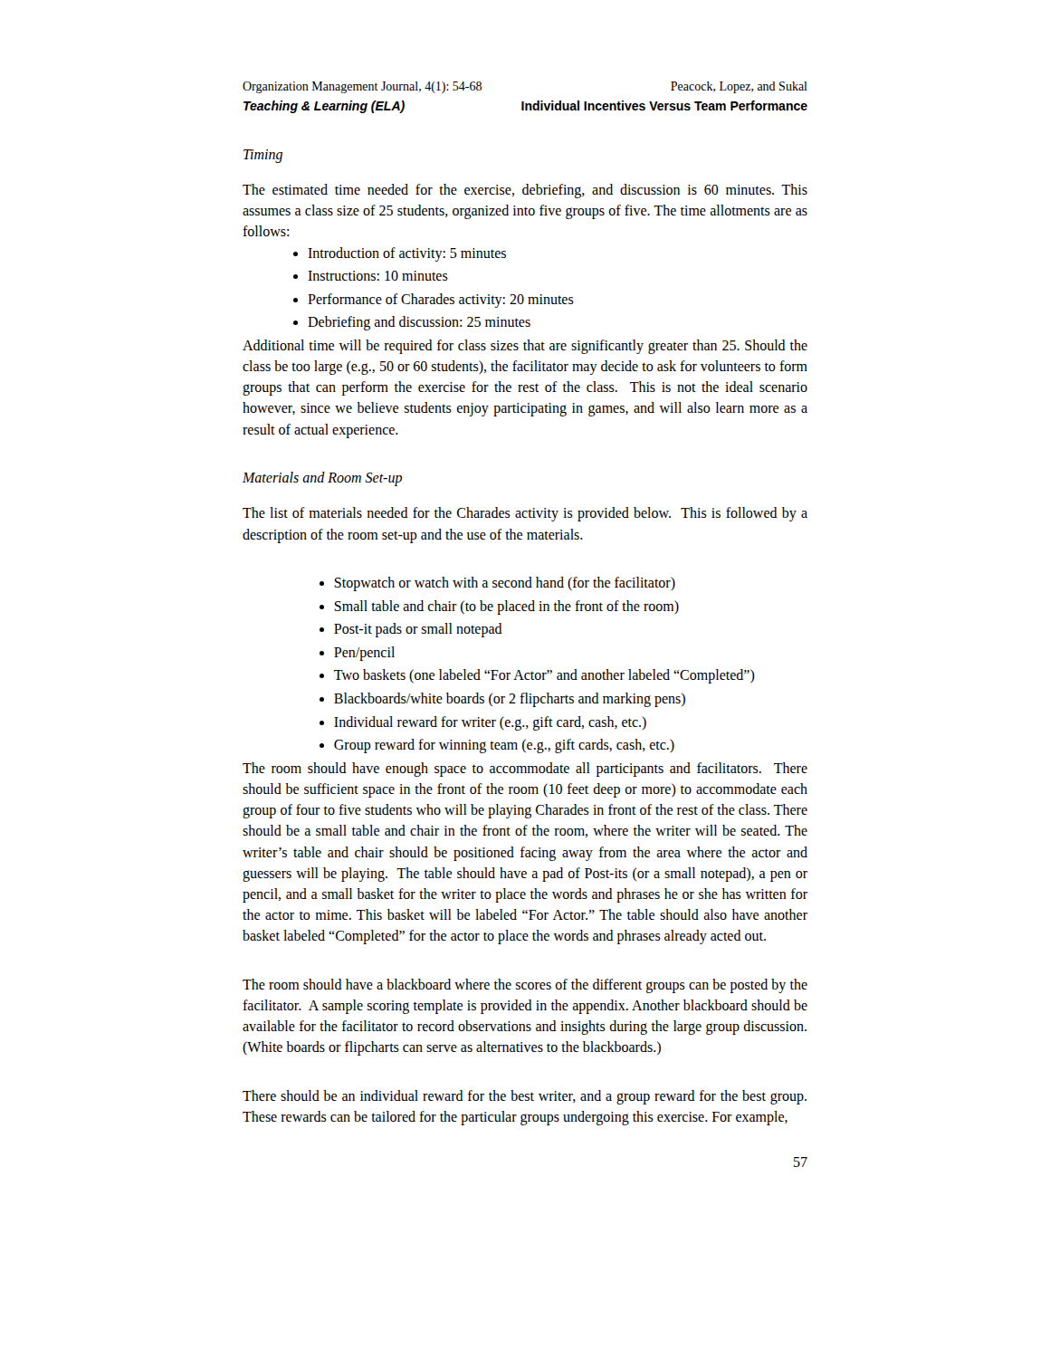| Organization Management Journal, 4(1): 54-68 | Peacock, Lopez, and Sukal |
| Teaching & Learning (ELA) | Individual Incentives Versus Team Performance |
Timing
The estimated time needed for the exercise, debriefing, and discussion is 60 minutes. This assumes a class size of 25 students, organized into five groups of five. The time allotments are as follows:
Introduction of activity: 5 minutes
Instructions: 10 minutes
Performance of Charades activity: 20 minutes
Debriefing and discussion: 25 minutes
Additional time will be required for class sizes that are significantly greater than 25. Should the class be too large (e.g., 50 or 60 students), the facilitator may decide to ask for volunteers to form groups that can perform the exercise for the rest of the class. This is not the ideal scenario however, since we believe students enjoy participating in games, and will also learn more as a result of actual experience.
Materials and Room Set-up
The list of materials needed for the Charades activity is provided below. This is followed by a description of the room set-up and the use of the materials.
Stopwatch or watch with a second hand (for the facilitator)
Small table and chair (to be placed in the front of the room)
Post-it pads or small notepad
Pen/pencil
Two baskets (one labeled “For Actor” and another labeled “Completed”)
Blackboards/white boards (or 2 flipcharts and marking pens)
Individual reward for writer (e.g., gift card, cash, etc.)
Group reward for winning team (e.g., gift cards, cash, etc.)
The room should have enough space to accommodate all participants and facilitators. There should be sufficient space in the front of the room (10 feet deep or more) to accommodate each group of four to five students who will be playing Charades in front of the rest of the class. There should be a small table and chair in the front of the room, where the writer will be seated. The writer’s table and chair should be positioned facing away from the area where the actor and guessers will be playing. The table should have a pad of Post-its (or a small notepad), a pen or pencil, and a small basket for the writer to place the words and phrases he or she has written for the actor to mime. This basket will be labeled “For Actor.” The table should also have another basket labeled “Completed” for the actor to place the words and phrases already acted out.
The room should have a blackboard where the scores of the different groups can be posted by the facilitator. A sample scoring template is provided in the appendix. Another blackboard should be available for the facilitator to record observations and insights during the large group discussion. (White boards or flipcharts can serve as alternatives to the blackboards.)
There should be an individual reward for the best writer, and a group reward for the best group. These rewards can be tailored for the particular groups undergoing this exercise. For example,
57